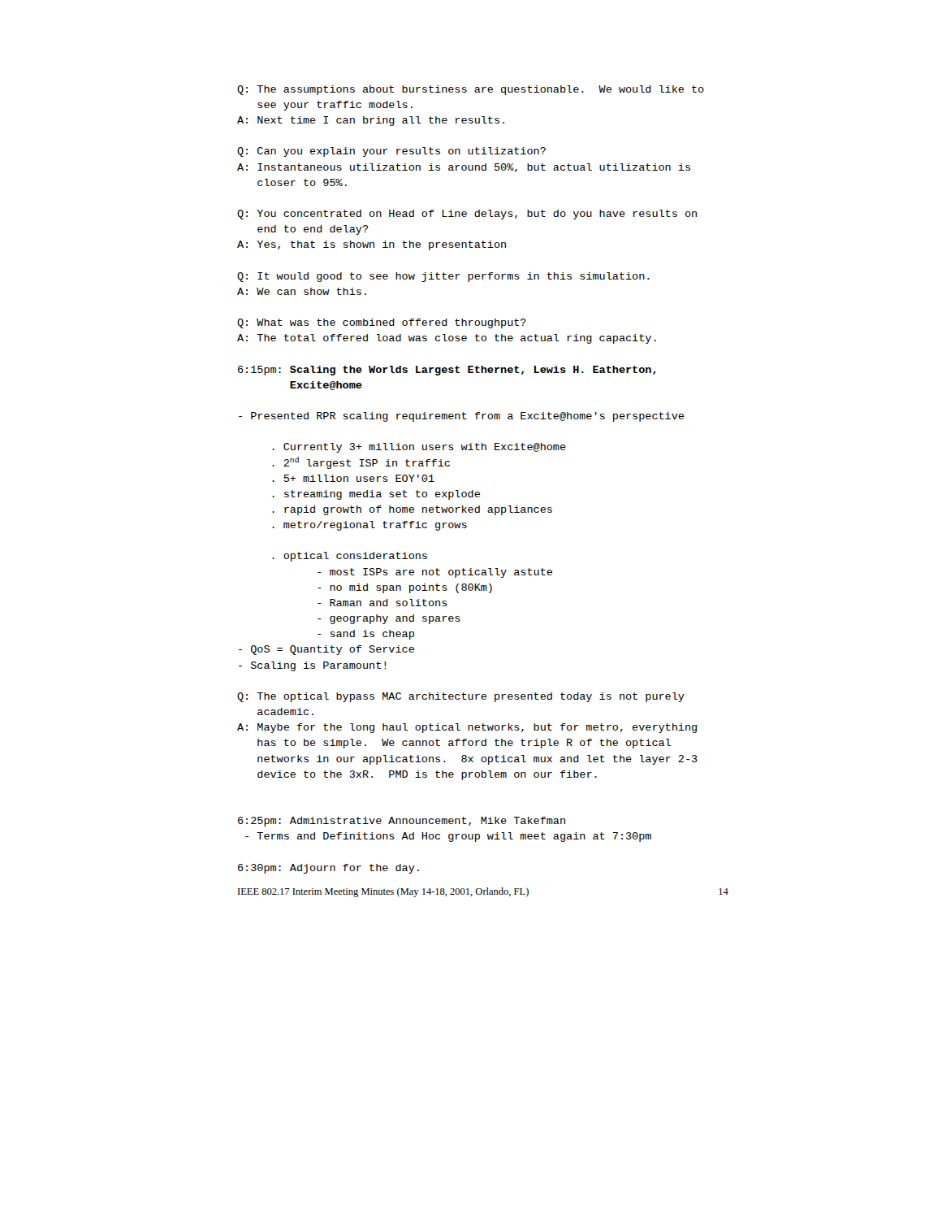Q: The assumptions about burstiness are questionable.  We would like to
   see your traffic models.
A: Next time I can bring all the results.

Q: Can you explain your results on utilization?
A: Instantaneous utilization is around 50%, but actual utilization is
   closer to 95%.

Q: You concentrated on Head of Line delays, but do you have results on
   end to end delay?
A: Yes, that is shown in the presentation

Q: It would good to see how jitter performs in this simulation.
A: We can show this.

Q: What was the combined offered throughput?
A: The total offered load was close to the actual ring capacity.

6:15pm: Scaling the Worlds Largest Ethernet, Lewis H. Eatherton,
        Excite@home

- Presented RPR scaling requirement from a Excite@home's perspective

     . Currently 3+ million users with Excite@home
     . 2nd largest ISP in traffic
     . 5+ million users EOY'01
     . streaming media set to explode
     . rapid growth of home networked appliances
     . metro/regional traffic grows

     . optical considerations
            - most ISPs are not optically astute
            - no mid span points (80Km)
            - Raman and solitons
            - geography and spares
            - sand is cheap
- QoS = Quantity of Service
- Scaling is Paramount!

Q: The optical bypass MAC architecture presented today is not purely
   academic.
A: Maybe for the long haul optical networks, but for metro, everything
   has to be simple.  We cannot afford the triple R of the optical
   networks in our applications.  8x optical mux and let the layer 2-3
   device to the 3xR.  PMD is the problem on our fiber.


6:25pm: Administrative Announcement, Mike Takefman
 - Terms and Definitions Ad Hoc group will meet again at 7:30pm

6:30pm: Adjourn for the day.
IEEE 802.17 Interim Meeting Minutes (May 14-18, 2001, Orlando, FL) 14